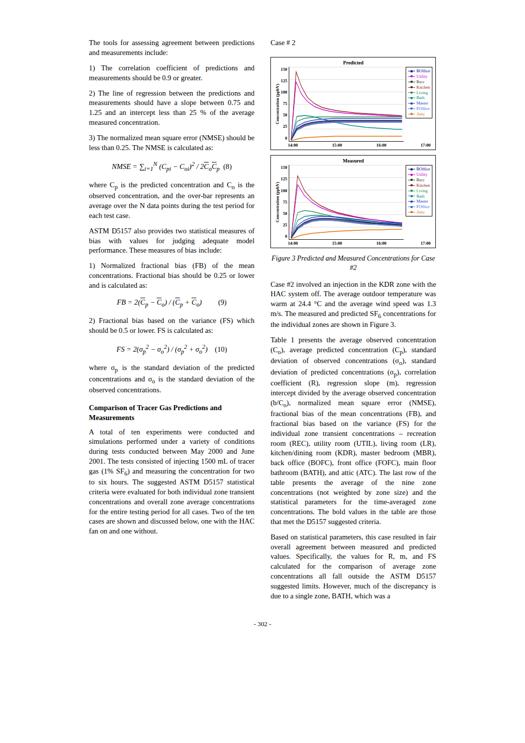The tools for assessing agreement between predictions and measurements include:
1) The correlation coefficient of predictions and measurements should be 0.9 or greater.
2) The line of regression between the predictions and measurements should have a slope between 0.75 and 1.25 and an intercept less than 25 % of the average measured concentration.
3) The normalized mean square error (NMSE) should be less than 0.25. The NMSE is calculated as:
NMSE = ∑i=1N (Cpi − Coi)2 / 2CoCp (8)
where Cp is the predicted concentration and Co is the observed concentration, and the over-bar represents an average over the N data points during the test period for each test case.
ASTM D5157 also provides two statistical measures of bias with values for judging adequate model performance. These measures of bias include:
1) Normalized fractional bias (FB) of the mean concentrations. Fractional bias should be 0.25 or lower and is calculated as:
FB = 2(Cp − Co) / (Cp + Co) (9)
2) Fractional bias based on the variance (FS) which should be 0.5 or lower. FS is calculated as:
FS = 2(σp2 − σo2) / (σp2 + σo2) (10)
where σp is the standard deviation of the predicted concentrations and σo is the standard deviation of the observed concentrations.
Comparison of Tracer Gas Predictions and Measurements
A total of ten experiments were conducted and simulations performed under a variety of conditions during tests conducted between May 2000 and June 2001. The tests consisted of injecting 1500 mL of tracer gas (1% SF6) and measuring the concentration for two to six hours. The suggested ASTM D5157 statistical criteria were evaluated for both individual zone transient concentrations and overall zone average concentrations for the entire testing period for all cases. Two of the ten cases are shown and discussed below, one with the HAC fan on and one without.
Case # 2
Predicted
Concentration (ppbV)
1501251007550250
BOffice
Utility
Recr
Kitchen
Living
Bath
Master
FOffice
Attic
14:0015:0016:0017:00
Measured
Concentration (ppbV)
1501251007550250
BOffice
Utility
Recr
Kitchen
Living
Bath
Master
FOffice
Attic
14:0015:0016:0017:00
Figure 3 Predicted and Measured Concentrations for Case #2
Case #2 involved an injection in the KDR zone with the HAC system off. The average outdoor temperature was warm at 24.4 °C and the average wind speed was 1.3 m/s. The measured and predicted SF6 concentrations for the individual zones are shown in Figure 3.
Table 1 presents the average observed concentration (Co), average predicted concentration (Cp), standard deviation of observed concentrations (σo), standard deviation of predicted concentrations (σp), correlation coefficient (R), regression slope (m), regression intercept divided by the average observed concentration (b/Co), normalized mean square error (NMSE), fractional bias of the mean concentrations (FB), and fractional bias based on the variance (FS) for the individual zone transient concentrations – recreation room (REC), utility room (UTIL), living room (LR), kitchen/dining room (KDR), master bedroom (MBR), back office (BOFC), front office (FOFC), main floor bathroom (BATH), and attic (ATC). The last row of the table presents the average of the nine zone concentrations (not weighted by zone size) and the statistical parameters for the time-averaged zone concentrations. The bold values in the table are those that met the D5157 suggested criteria.
Based on statistical parameters, this case resulted in fair overall agreement between measured and predicted values. Specifically, the values for R, m, and FS calculated for the comparison of average zone concentrations all fall outside the ASTM D5157 suggested limits. However, much of the discrepancy is due to a single zone, BATH, which was a
- 302 -